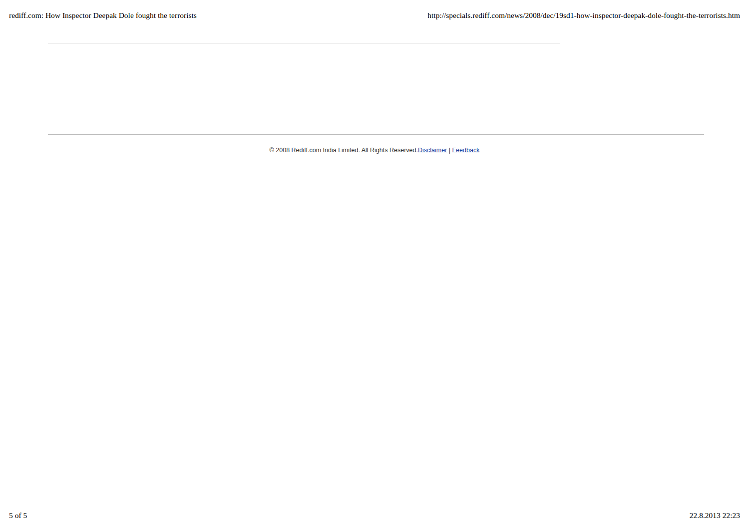rediff.com: How Inspector Deepak Dole fought the terrorists
http://specials.rediff.com/news/2008/dec/19sd1-how-inspector-deepak-dole-fought-the-terrorists.htm
© 2008 Rediff.com India Limited. All Rights Reserved.Disclaimer | Feedback
5 of 5
22.8.2013 22:23